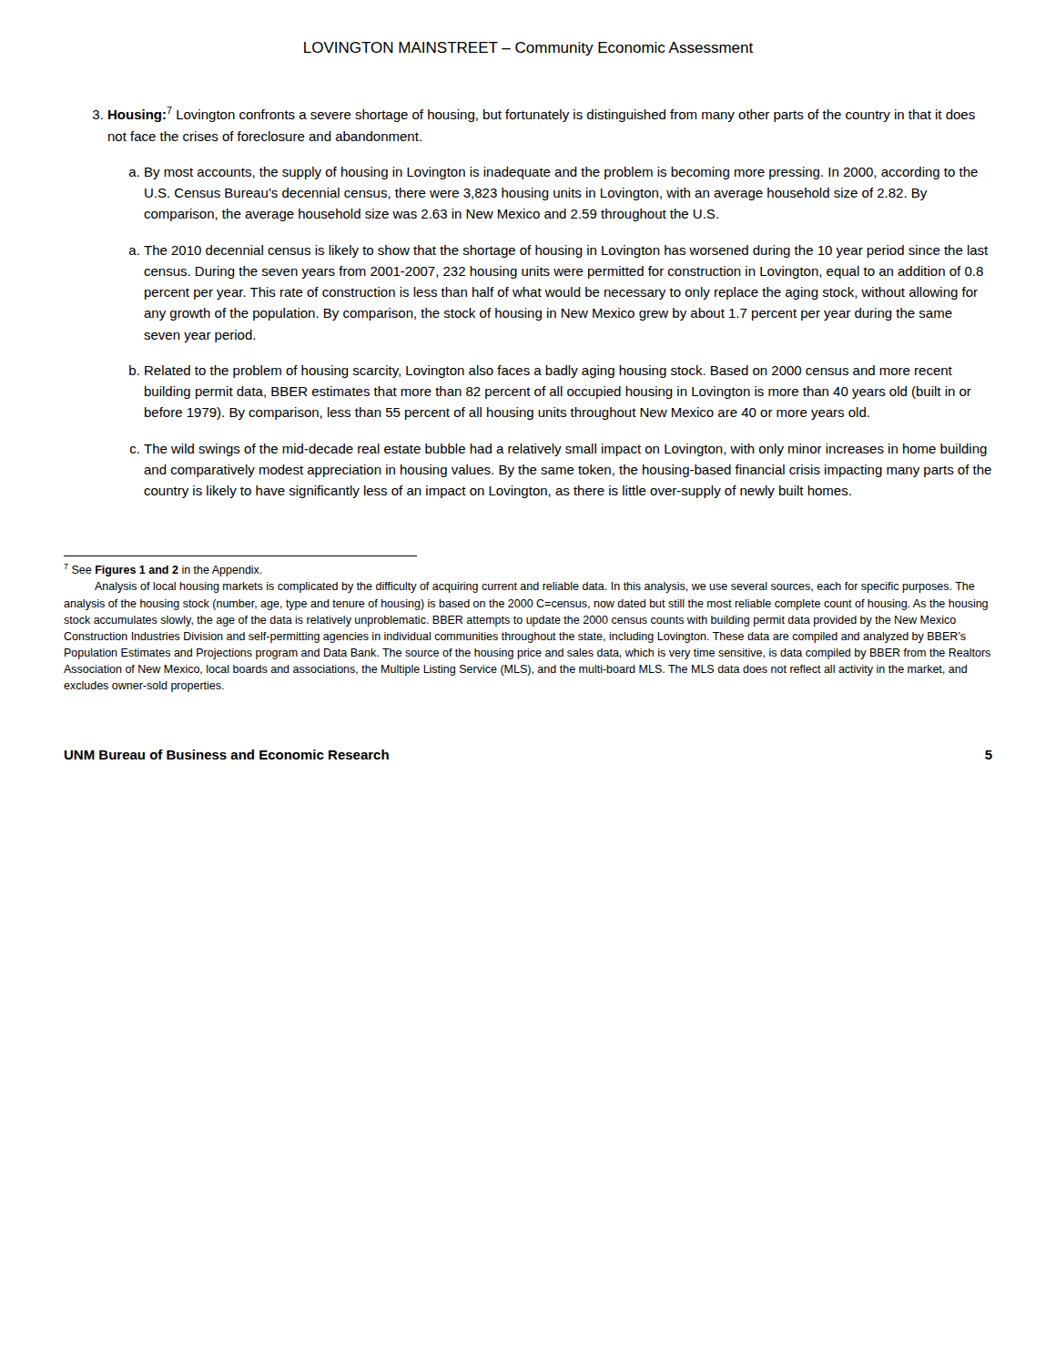LOVINGTON MAINSTREET – Community Economic Assessment
Housing:7 Lovington confronts a severe shortage of housing, but fortunately is distinguished from many other parts of the country in that it does not face the crises of foreclosure and abandonment.
By most accounts, the supply of housing in Lovington is inadequate and the problem is becoming more pressing. In 2000, according to the U.S. Census Bureau’s decennial census, there were 3,823 housing units in Lovington, with an average household size of 2.82. By comparison, the average household size was 2.63 in New Mexico and 2.59 throughout the U.S.
The 2010 decennial census is likely to show that the shortage of housing in Lovington has worsened during the 10 year period since the last census. During the seven years from 2001-2007, 232 housing units were permitted for construction in Lovington, equal to an addition of 0.8 percent per year. This rate of construction is less than half of what would be necessary to only replace the aging stock, without allowing for any growth of the population. By comparison, the stock of housing in New Mexico grew by about 1.7 percent per year during the same seven year period.
Related to the problem of housing scarcity, Lovington also faces a badly aging housing stock. Based on 2000 census and more recent building permit data, BBER estimates that more than 82 percent of all occupied housing in Lovington is more than 40 years old (built in or before 1979). By comparison, less than 55 percent of all housing units throughout New Mexico are 40 or more years old.
The wild swings of the mid-decade real estate bubble had a relatively small impact on Lovington, with only minor increases in home building and comparatively modest appreciation in housing values. By the same token, the housing-based financial crisis impacting many parts of the country is likely to have significantly less of an impact on Lovington, as there is little over-supply of newly built homes.
7 See Figures 1 and 2 in the Appendix.
Analysis of local housing markets is complicated by the difficulty of acquiring current and reliable data. In this analysis, we use several sources, each for specific purposes. The analysis of the housing stock (number, age, type and tenure of housing) is based on the 2000 C=census, now dated but still the most reliable complete count of housing. As the housing stock accumulates slowly, the age of the data is relatively unproblematic. BBER attempts to update the 2000 census counts with building permit data provided by the New Mexico Construction Industries Division and self-permitting agencies in individual communities throughout the state, including Lovington. These data are compiled and analyzed by BBER’s Population Estimates and Projections program and Data Bank. The source of the housing price and sales data, which is very time sensitive, is data compiled by BBER from the Realtors Association of New Mexico, local boards and associations, the Multiple Listing Service (MLS), and the multi-board MLS. The MLS data does not reflect all activity in the market, and excludes owner-sold properties.
UNM Bureau of Business and Economic Research 5